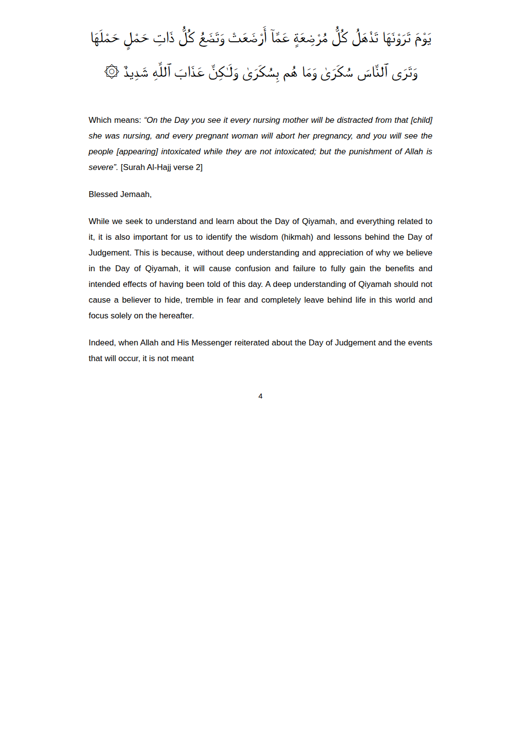يَوْمَ تَرَوْنَهَا تَذْهَلُ كُلُّ مُرْضِعَةٍ عَمَّآ أَرْضَعَتْ وَتَضَعُ كُلُّ ذَاتِ حَمْلٍ حَمْلَهَا وَتَرَى ٱلنَّاسَ سُكَرَىٰ وَمَا هُم بِسُكَرَىٰ وَلَـٰكِنَّ عَذَابَ ٱللَّهِ شَدِيدٌ ۞
Which means: “On the Day you see it every nursing mother will be distracted from that [child] she was nursing, and every pregnant woman will abort her pregnancy, and you will see the people [appearing] intoxicated while they are not intoxicated; but the punishment of Allah is severe”. [Surah Al-Hajj verse 2]
Blessed Jemaah,
While we seek to understand and learn about the Day of Qiyamah, and everything related to it, it is also important for us to identify the wisdom (hikmah) and lessons behind the Day of Judgement. This is because, without deep understanding and appreciation of why we believe in the Day of Qiyamah, it will cause confusion and failure to fully gain the benefits and intended effects of having been told of this day. A deep understanding of Qiyamah should not cause a believer to hide, tremble in fear and completely leave behind life in this world and focus solely on the hereafter.
Indeed, when Allah and His Messenger reiterated about the Day of Judgement and the events that will occur, it is not meant
4